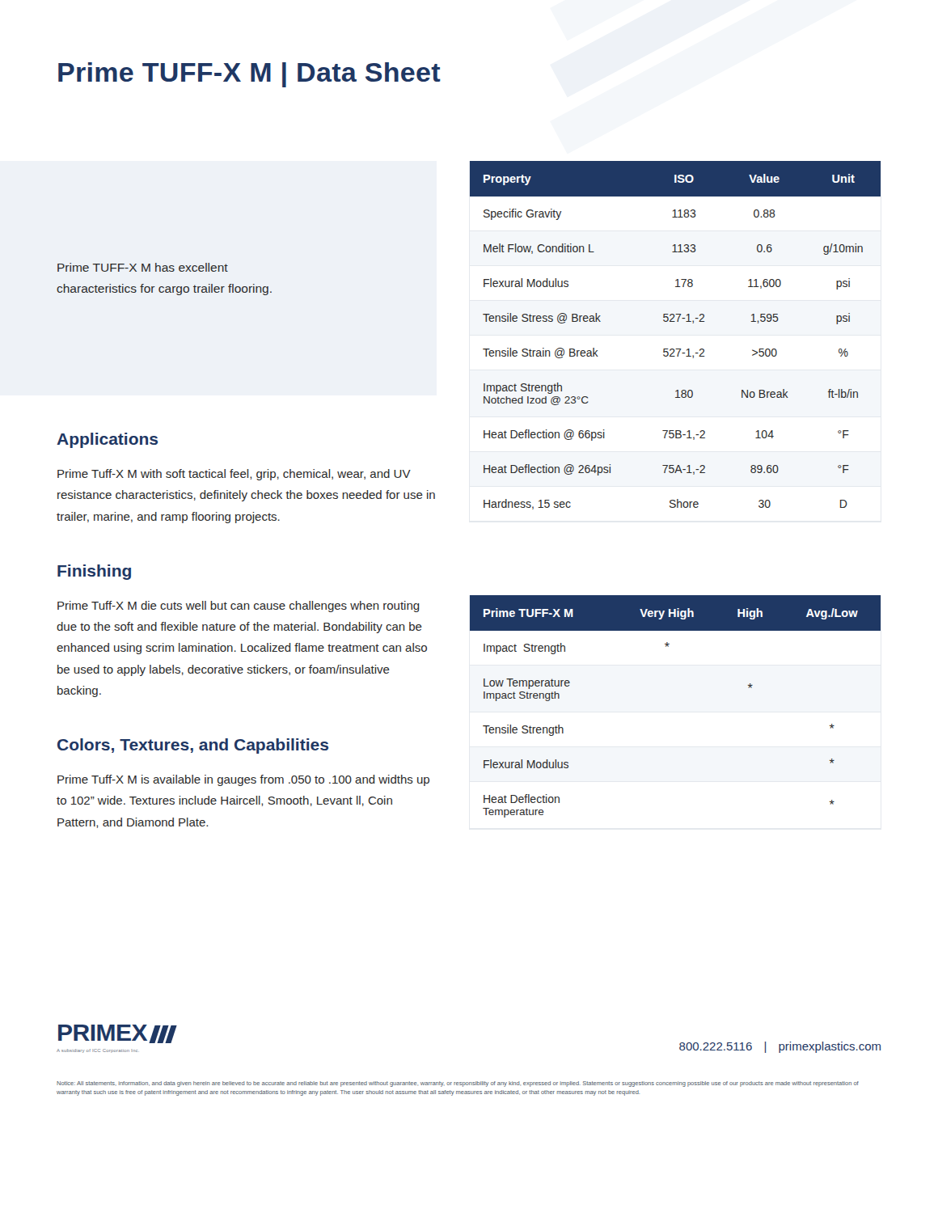Prime TUFF-X M | Data Sheet
Prime TUFF-X M has excellent
characteristics for cargo trailer flooring.
Applications
Prime Tuff-X M with soft tactical feel, grip, chemical, wear, and UV resistance characteristics, definitely check the boxes needed for use in trailer, marine, and ramp flooring projects.
Finishing
Prime Tuff-X M die cuts well but can cause challenges when routing due to the soft and flexible nature of the material. Bondability can be enhanced using scrim lamination. Localized flame treatment can also be used to apply labels, decorative stickers, or foam/insulative backing.
Colors, Textures, and Capabilities
Prime Tuff-X M is available in gauges from .050 to .100 and widths up to 102” wide. Textures include Haircell, Smooth, Levant ll, Coin Pattern, and Diamond Plate.
| Property | ISO | Value | Unit |
| --- | --- | --- | --- |
| Specific Gravity | 1183 | 0.88 | |
| Melt Flow, Condition L | 1133 | 0.6 | g/10min |
| Flexural Modulus | 178 | 11,600 | psi |
| Tensile Stress @ Break | 527-1,-2 | 1,595 | psi |
| Tensile Strain @ Break | 527-1,-2 | >500 | % |
| Impact Strength Notched Izod @ 23°C | 180 | No Break | ft-lb/in |
| Heat Deflection @ 66psi | 75B-1,-2 | 104 | °F |
| Heat Deflection @ 264psi | 75A-1,-2 | 89.60 | °F |
| Hardness, 15 sec | Shore | 30 | D |
| Prime TUFF-X M | Very High | High | Avg./Low |
| --- | --- | --- | --- |
| Impact Strength | * | | |
| Low Temperature Impact Strength | | * | |
| Tensile Strength | | | * |
| Flexural Modulus | | | * |
| Heat Deflection Temperature | | | * |
PRIMEX
A subsidiary of ICC Corporation Inc.
800.222.5116 | primexplastics.com
Notice: All statements, information, and data given herein are believed to be accurate and reliable but are presented without guarantee, warranty, or responsibility of any kind, expressed or implied. Statements or suggestions concerning possible use of our products are made without representation of warranty that such use is free of patent infringement and are not recommendations to infringe any patent. The user should not assume that all safety measures are indicated, or that other measures may not be required.